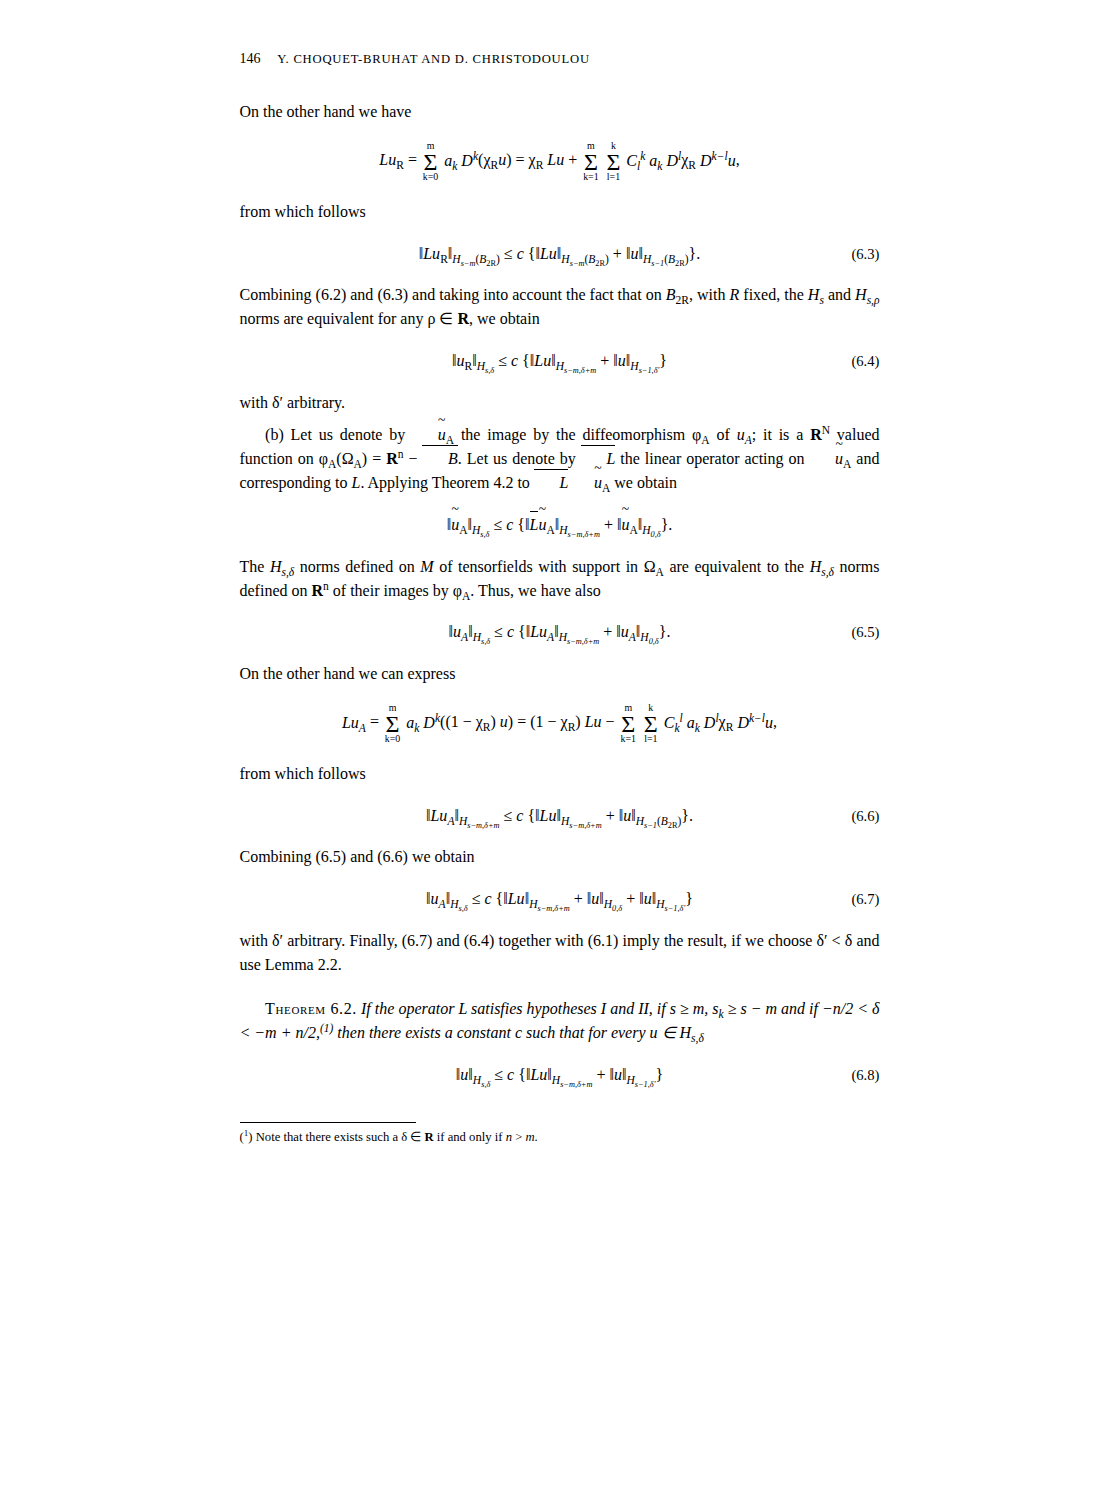146 Y. Choquet-Bruhat and D. Christodoulou
On the other hand we have
LuR = mΣk=0 ak Dk(χRu) = χR Lu + mΣk=1 kΣl=1 Clk ak DlχR Dk−lu,
from which follows
‖LuR‖Hs−m(B2R) ≤ c {‖Lu‖Hs−m(B2R) + ‖u‖Hs−1(B2R)}. (6.3)
Combining (6.2) and (6.3) and taking into account the fact that on B2R, with R fixed, the Hs and Hs,ρ norms are equivalent for any ρ ∈ R, we obtain
‖uR‖Hs,δ ≤ c {‖Lu‖Hs−m,δ+m + ‖u‖Hs−1,δ′} (6.4)
with δ′ arbitrary.
(b) Let us denote by ~uA the image by the diffeomorphism φA of uA; it is a RN valued function on φA(ΩA) = Rn − B. Let us denote by L the linear operator acting on ~uA and corresponding to L. Applying Theorem 4.2 to L~uA we obtain
‖~uA‖Hs,δ ≤ c {‖ L~uA‖Hs−m,δ+m + ‖~uA‖H0,δ}.
The Hs,δ norms defined on M of tensorfields with support in ΩA are equivalent to the Hs,δ norms defined on Rn of their images by φA. Thus, we have also
‖uA‖Hs,δ ≤ c {‖LuA‖Hs−m,δ+m + ‖uA‖H0,δ}. (6.5)
On the other hand we can express
LuA = mΣk=0 ak Dk((1 − χR) u) = (1 − χR) Lu − mΣk=1 kΣl=1 Ckl ak DlχR Dk−lu,
from which follows
‖LuA‖Hs−m,δ+m ≤ c {‖Lu‖Hs−m,δ+m + ‖u‖Hs−1(B2R)}. (6.6)
Combining (6.5) and (6.6) we obtain
‖uA‖Hs,δ ≤ c {‖Lu‖Hs−m,δ+m + ‖u‖H0,δ + ‖u‖Hs−1,δ′} (6.7)
with δ′ arbitrary. Finally, (6.7) and (6.4) together with (6.1) imply the result, if we choose δ′ < δ and use Lemma 2.2.
Theorem 6.2. If the operator L satisfies hypotheses I and II, if s ≥ m, sk ≥ s − m and if −n/2 < δ < −m + n/2,(1) then there exists a constant c such that for every u ∈ Hs,δ
‖u‖Hs,δ ≤ c {‖Lu‖Hs−m,δ+m + ‖u‖Hs−1,δ′} (6.8)
(1) Note that there exists such a δ ∈ R if and only if n > m.